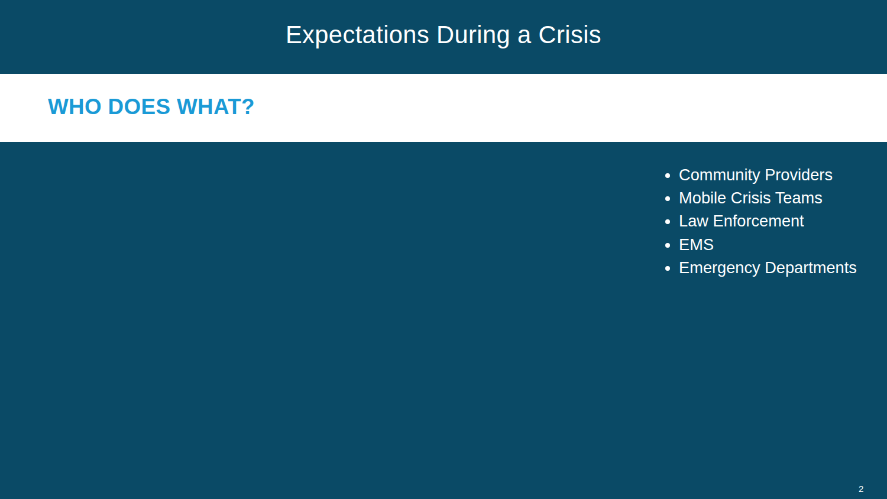Expectations During a Crisis
WHO DOES WHAT?
Community Providers
Mobile Crisis Teams
Law Enforcement
EMS
Emergency Departments
2